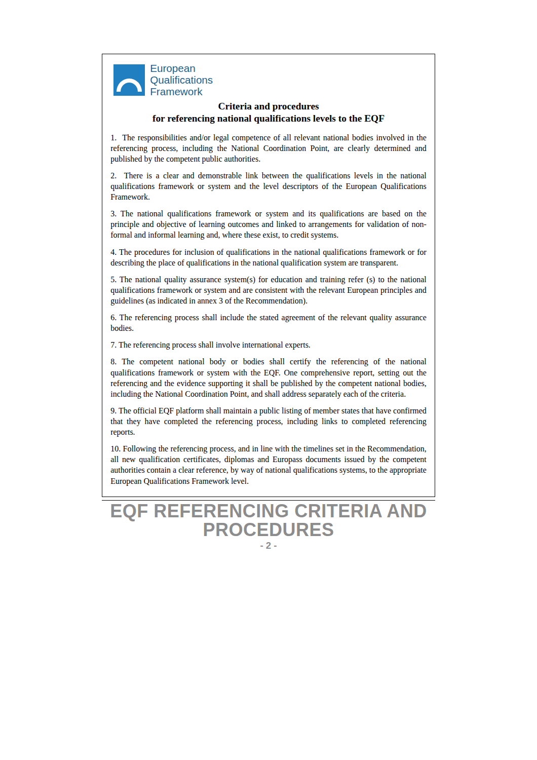European Qualifications Framework
Criteria and proceduresfor referencing national qualifications levels to the EQF
1. The responsibilities and/or legal competence of all relevant national bodies involved in the referencing process, including the National Coordination Point, are clearly determined and published by the competent public authorities.
2. There is a clear and demonstrable link between the qualifications levels in the national qualifications framework or system and the level descriptors of the European Qualifications Framework.
3. The national qualifications framework or system and its qualifications are based on the principle and objective of learning outcomes and linked to arrangements for validation of non-formal and informal learning and, where these exist, to credit systems.
4. The procedures for inclusion of qualifications in the national qualifications framework or for describing the place of qualifications in the national qualification system are transparent.
5. The national quality assurance system(s) for education and training refer (s) to the national qualifications framework or system and are consistent with the relevant European principles and guidelines (as indicated in annex 3 of the Recommendation).
6. The referencing process shall include the stated agreement of the relevant quality assurance bodies.
7. The referencing process shall involve international experts.
8. The competent national body or bodies shall certify the referencing of the national qualifications framework or system with the EQF. One comprehensive report, setting out the referencing and the evidence supporting it shall be published by the competent national bodies, including the National Coordination Point, and shall address separately each of the criteria.
9. The official EQF platform shall maintain a public listing of member states that have confirmed that they have completed the referencing process, including links to completed referencing reports.
10. Following the referencing process, and in line with the timelines set in the Recommendation, all new qualification certificates, diplomas and Europass documents issued by the competent authorities contain a clear reference, by way of national qualifications systems, to the appropriate European Qualifications Framework level.
EQF REFERENCING CRITERIA AND PROCEDURES
- 2 -